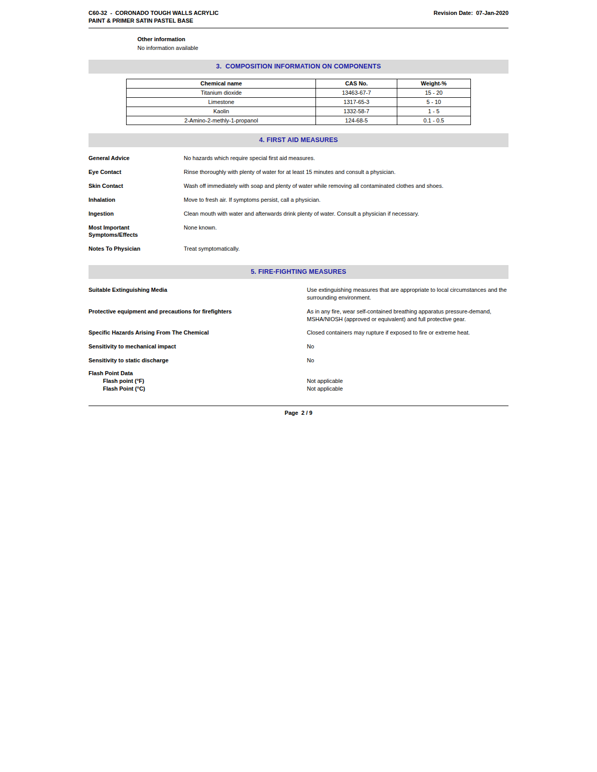C60-32 - CORONADO TOUGH WALLS ACRYLIC
PAINT & PRIMER SATIN PASTEL BASE
Revision Date: 07-Jan-2020
Other information
No information available
3. COMPOSITION INFORMATION ON COMPONENTS
| Chemical name | CAS No. | Weight-% |
| --- | --- | --- |
| Titanium dioxide | 13463-67-7 | 15 - 20 |
| Limestone | 1317-65-3 | 5 - 10 |
| Kaolin | 1332-58-7 | 1 - 5 |
| 2-Amino-2-methly-1-propanol | 124-68-5 | 0.1 - 0.5 |
4. FIRST AID MEASURES
| General Advice | No hazards which require special first aid measures. |
| Eye Contact | Rinse thoroughly with plenty of water for at least 15 minutes and consult a physician. |
| Skin Contact | Wash off immediately with soap and plenty of water while removing all contaminated clothes and shoes. |
| Inhalation | Move to fresh air. If symptoms persist, call a physician. |
| Ingestion | Clean mouth with water and afterwards drink plenty of water. Consult a physician if necessary. |
| Most Important Symptoms/Effects | None known. |
| Notes To Physician | Treat symptomatically. |
5. FIRE-FIGHTING MEASURES
| Suitable Extinguishing Media | Use extinguishing measures that are appropriate to local circumstances and the surrounding environment. |
| Protective equipment and precautions for firefighters | As in any fire, wear self-contained breathing apparatus pressure-demand, MSHA/NIOSH (approved or equivalent) and full protective gear. |
| Specific Hazards Arising From The Chemical | Closed containers may rupture if exposed to fire or extreme heat. |
| Sensitivity to mechanical impact | No |
| Sensitivity to static discharge | No |
Flash Point Data
Flash point (°F)
Not applicable
Flash Point (°C)
Not applicable
Page 2 / 9